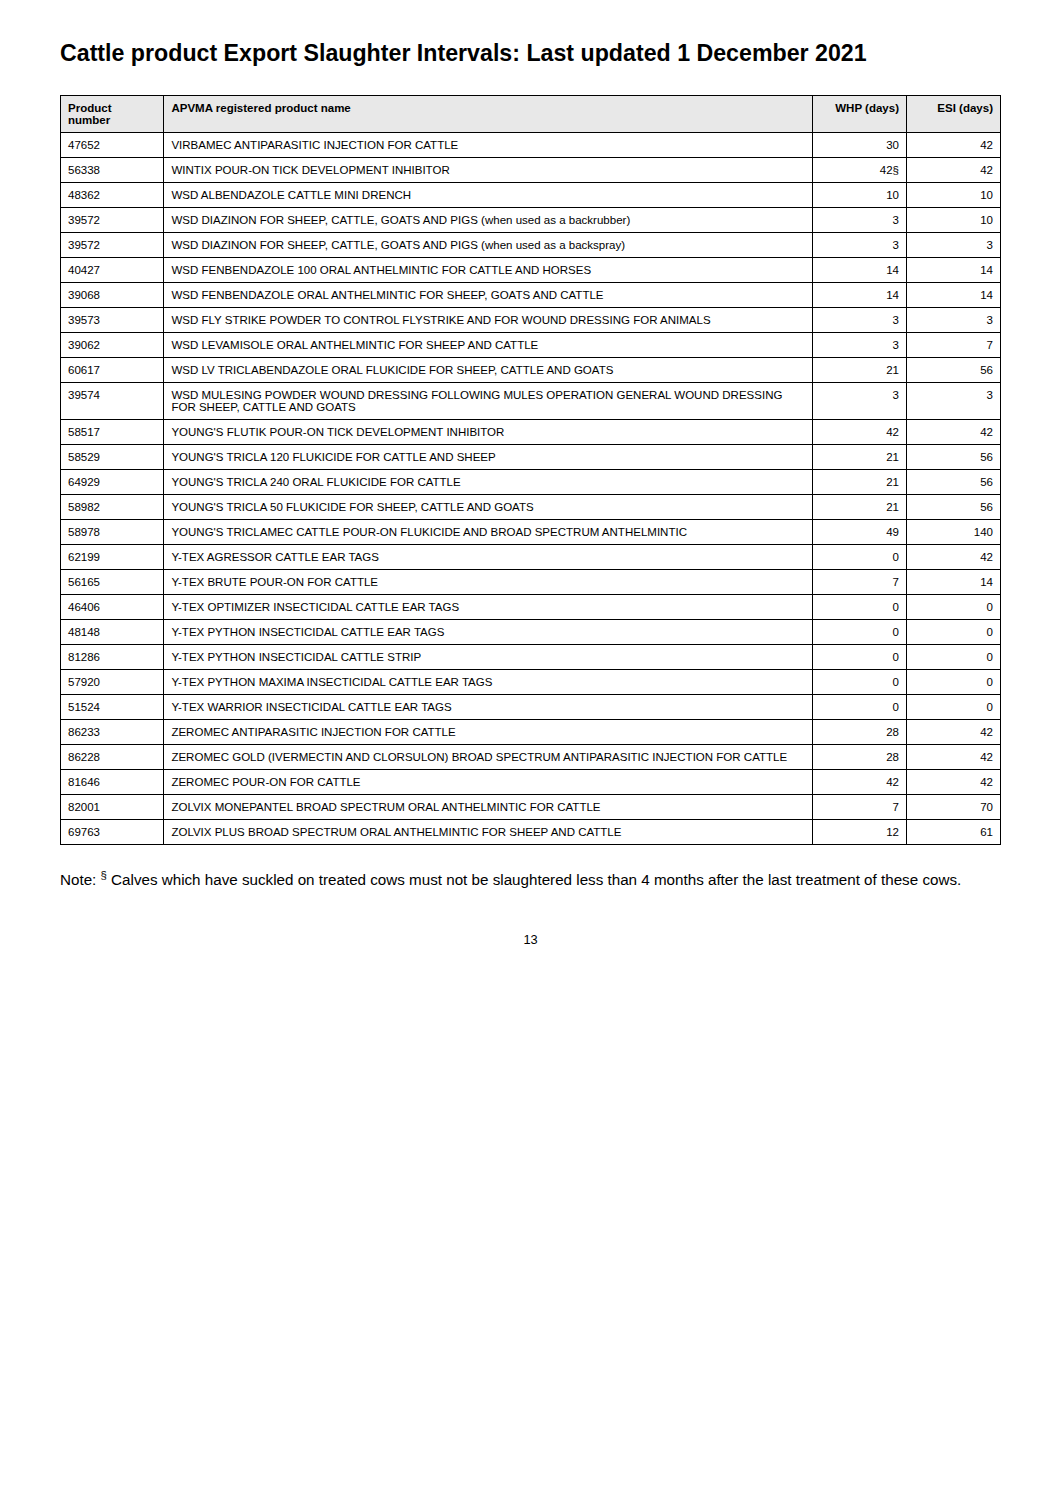Cattle product Export Slaughter Intervals: Last updated 1 December 2021
| Product number | APVMA registered product name | WHP (days) | ESI (days) |
| --- | --- | --- | --- |
| 47652 | VIRBAMEC ANTIPARASITIC INJECTION FOR CATTLE | 30 | 42 |
| 56338 | WINTIX POUR-ON TICK DEVELOPMENT INHIBITOR | 42§ | 42 |
| 48362 | WSD ALBENDAZOLE CATTLE MINI DRENCH | 10 | 10 |
| 39572 | WSD DIAZINON FOR SHEEP, CATTLE, GOATS AND PIGS (when used as a backrubber) | 3 | 10 |
| 39572 | WSD DIAZINON FOR SHEEP, CATTLE, GOATS AND PIGS (when used as a backspray) | 3 | 3 |
| 40427 | WSD FENBENDAZOLE 100 ORAL ANTHELMINTIC FOR CATTLE AND HORSES | 14 | 14 |
| 39068 | WSD FENBENDAZOLE ORAL ANTHELMINTIC FOR SHEEP, GOATS AND CATTLE | 14 | 14 |
| 39573 | WSD FLY STRIKE POWDER TO CONTROL FLYSTRIKE AND FOR WOUND DRESSING FOR ANIMALS | 3 | 3 |
| 39062 | WSD LEVAMISOLE ORAL ANTHELMINTIC FOR SHEEP AND CATTLE | 3 | 7 |
| 60617 | WSD LV TRICLABENDAZOLE ORAL FLUKICIDE FOR SHEEP, CATTLE AND GOATS | 21 | 56 |
| 39574 | WSD MULESING POWDER WOUND DRESSING FOLLOWING MULES OPERATION GENERAL WOUND DRESSING FOR SHEEP, CATTLE AND GOATS | 3 | 3 |
| 58517 | YOUNG'S FLUTIK POUR-ON TICK DEVELOPMENT INHIBITOR | 42 | 42 |
| 58529 | YOUNG'S TRICLA 120 FLUKICIDE FOR CATTLE AND SHEEP | 21 | 56 |
| 64929 | YOUNG'S TRICLA 240 ORAL FLUKICIDE FOR CATTLE | 21 | 56 |
| 58982 | YOUNG'S TRICLA 50 FLUKICIDE FOR SHEEP, CATTLE AND GOATS | 21 | 56 |
| 58978 | YOUNG'S TRICLAMEC CATTLE POUR-ON FLUKICIDE AND BROAD SPECTRUM ANTHELMINTIC | 49 | 140 |
| 62199 | Y-TEX AGRESSOR CATTLE EAR TAGS | 0 | 42 |
| 56165 | Y-TEX BRUTE POUR-ON FOR CATTLE | 7 | 14 |
| 46406 | Y-TEX OPTIMIZER INSECTICIDAL CATTLE EAR TAGS | 0 | 0 |
| 48148 | Y-TEX PYTHON INSECTICIDAL CATTLE EAR TAGS | 0 | 0 |
| 81286 | Y-TEX PYTHON INSECTICIDAL CATTLE STRIP | 0 | 0 |
| 57920 | Y-TEX PYTHON MAXIMA INSECTICIDAL CATTLE EAR TAGS | 0 | 0 |
| 51524 | Y-TEX WARRIOR INSECTICIDAL CATTLE EAR TAGS | 0 | 0 |
| 86233 | ZEROMEC ANTIPARASITIC INJECTION FOR CATTLE | 28 | 42 |
| 86228 | ZEROMEC GOLD (IVERMECTIN AND CLORSULON) BROAD SPECTRUM ANTIPARASITIC INJECTION FOR CATTLE | 28 | 42 |
| 81646 | ZEROMEC POUR-ON FOR CATTLE | 42 | 42 |
| 82001 | ZOLVIX MONEPANTEL BROAD SPECTRUM ORAL ANTHELMINTIC FOR CATTLE | 7 | 70 |
| 69763 | ZOLVIX PLUS BROAD SPECTRUM ORAL ANTHELMINTIC FOR SHEEP AND CATTLE | 12 | 61 |
Note: § Calves which have suckled on treated cows must not be slaughtered less than 4 months after the last treatment of these cows.
13